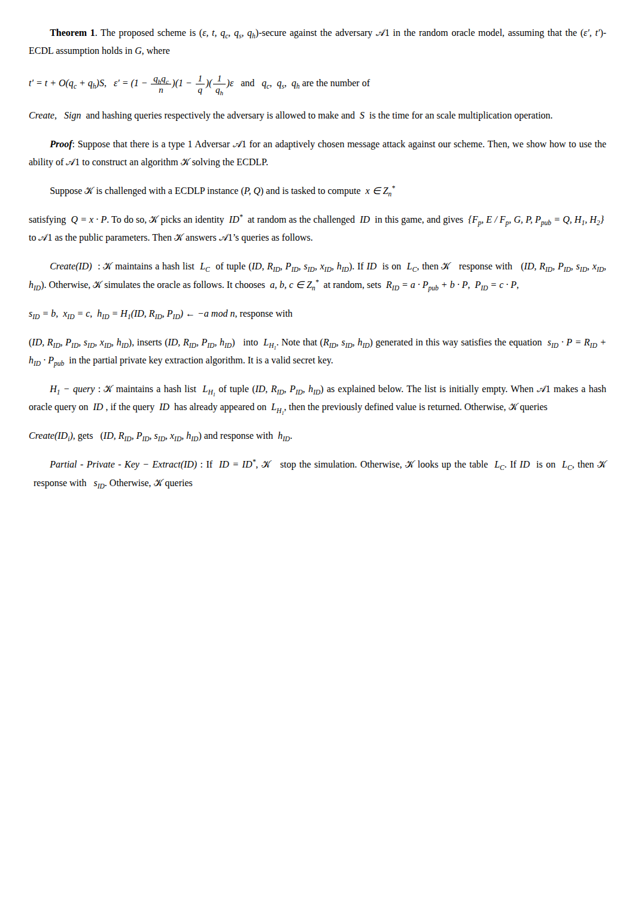Theorem 1. The proposed scheme is (ε, t, qc, qs, qh)-secure against the adversary 𝒜1 in the random oracle model, assuming that the (ε′, t′)-ECDL assumption holds in G, where
t′ = t + O(qc + qh)S, ε′ = (1 − qhqc n)(1 − 1 q)(1 qh)ε and qc, qs, qh are the number of
Create, Sign and hashing queries respectively the adversary is allowed to make and S is the time for an scale multiplication operation.
Proof: Suppose that there is a type 1 Adversar 𝒜1 for an adaptively chosen message attack against our scheme. Then, we show how to use the ability of 𝒜1 to construct an algorithm 𝒦 solving the ECDLP.
Suppose 𝒦 is challenged with a ECDLP instance (P, Q) and is tasked to compute x ∈ Zn*
satisfying Q = x · P. To do so, 𝒦 picks an identity ID* at random as the challenged ID in this game, and gives {Fp, E / Fp, G, P, Ppub = Q, H1, H2} to 𝒜1 as the public parameters. Then 𝒦 answers 𝒜1’s queries as follows.
Create(ID) : 𝒦 maintains a hash list LC of tuple (ID, RID, PID, sID, xID, hID). If ID is on LC, then 𝒦 response with (ID, RID, PID, sID, xID, hID). Otherwise, 𝒦 simulates the oracle as follows. It chooses a, b, c ∈ Zn* at random, sets RID = a · Ppub + b · P, PID = c · P,
sID = b, xID = c, hID = H1(ID, RID, PID) ← −a mod n, response with
(ID, RID, PID, sID, xID, hID), inserts (ID, RID, PID, hID) into LH1. Note that (RID, sID, hID) generated in this way satisfies the equation sID · P = RID + hID · Ppub in the partial private key extraction algorithm. It is a valid secret key.
H1 − query : 𝒦 maintains a hash list LH1 of tuple (ID, RID, PID, hID) as explained below. The list is initially empty. When 𝒜1 makes a hash oracle query on ID , if the query ID has already appeared on LH1, then the previously defined value is returned. Otherwise, 𝒦 queries
Create(IDi), gets (ID, RID, PID, sID, xID, hID) and response with hID.
Partial - Private - Key − Extract(ID) : If ID = ID*, 𝒦 stop the simulation. Otherwise, 𝒦 looks up the table LC. If ID is on LC, then 𝒦 response with sID. Otherwise, 𝒦 queries